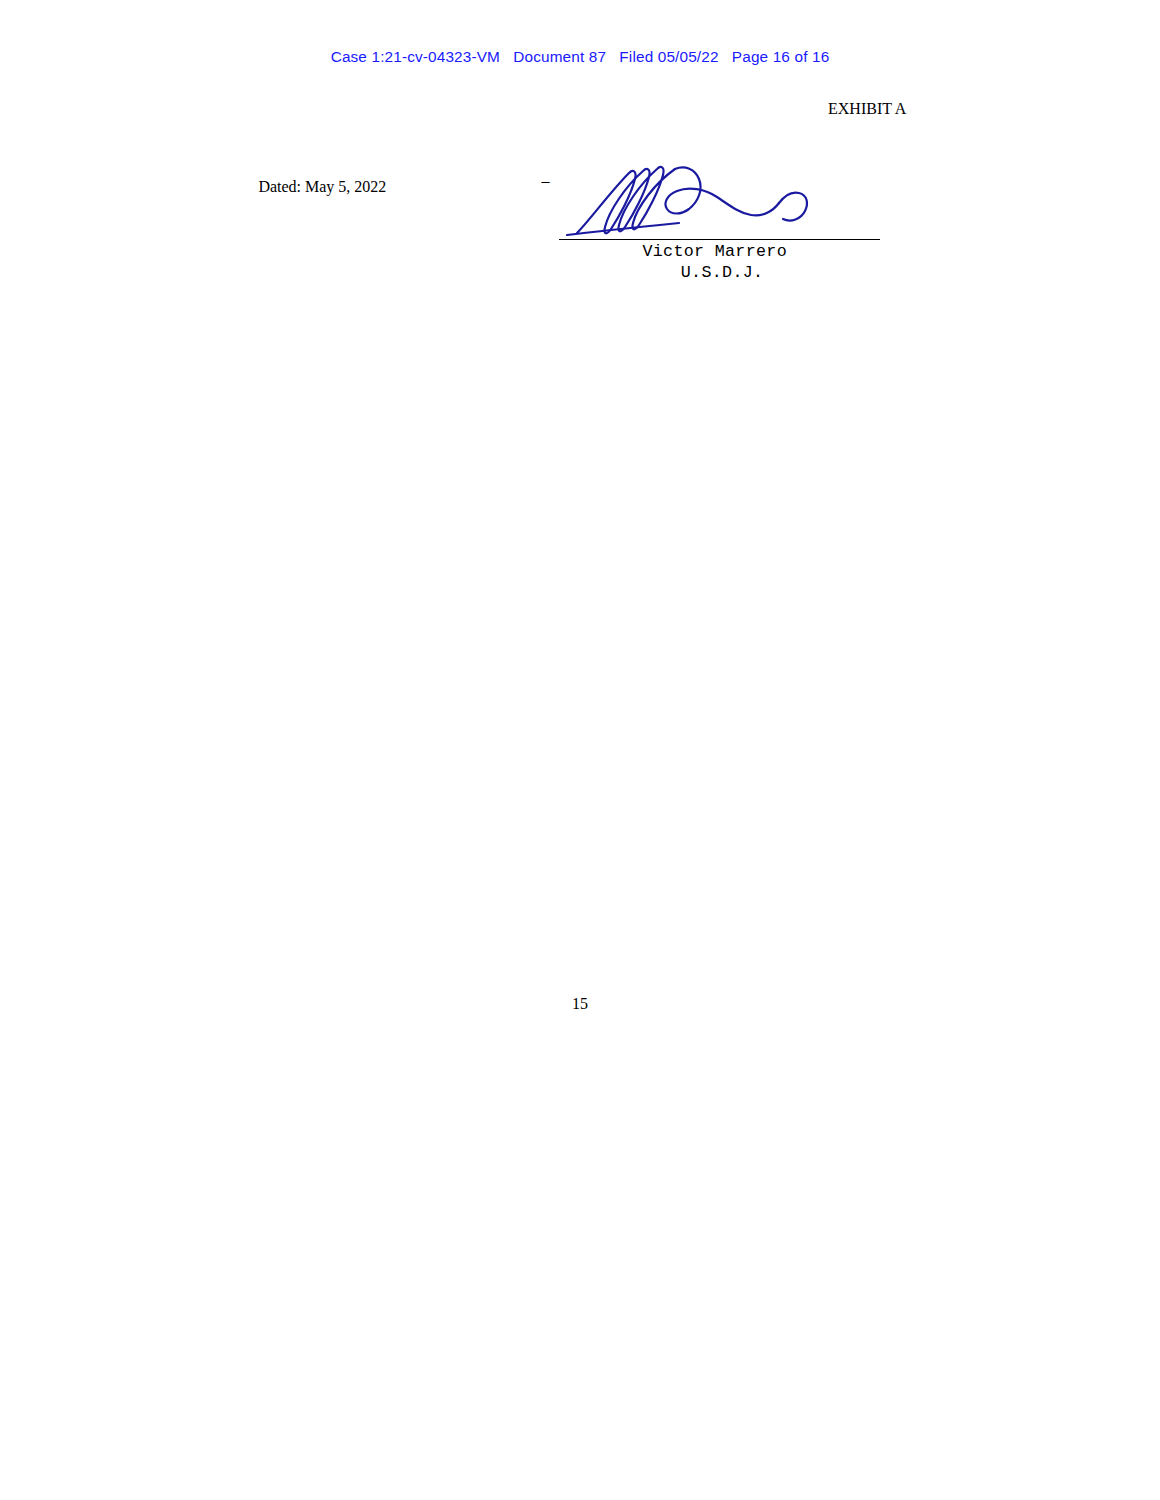Case 1:21-cv-04323-VM Document 87 Filed 05/05/22 Page 16 of 16
EXHIBIT A
Dated: May 5, 2022
–
Victor Marrero
U.S.D.J.
15